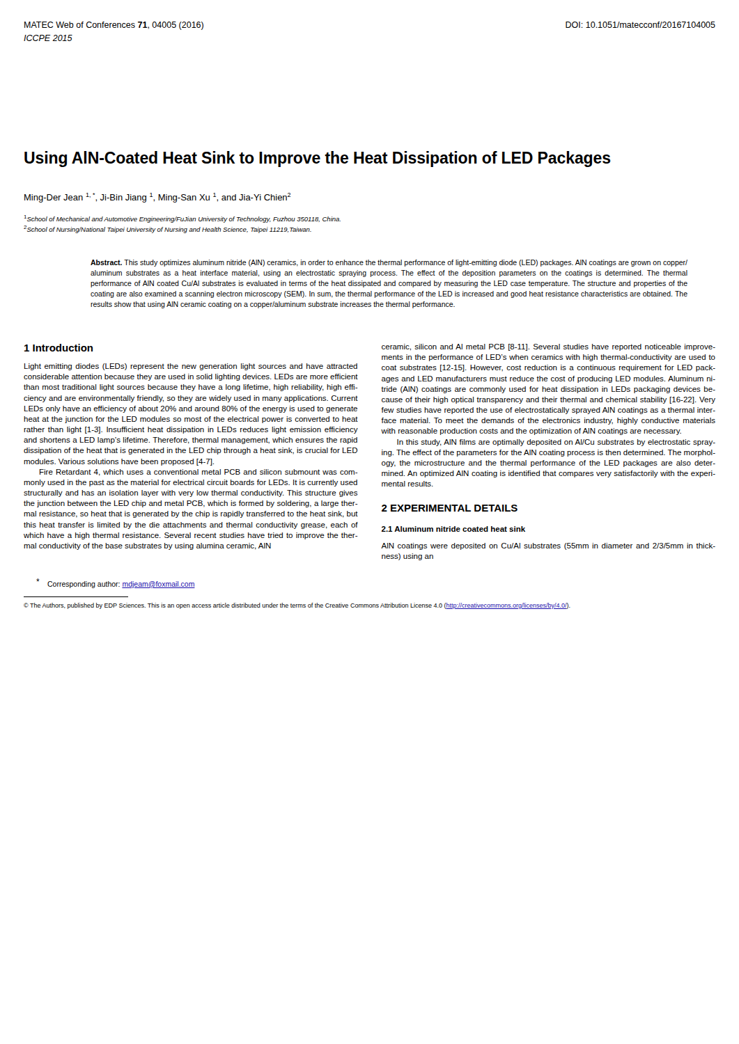MATEC Web of Conferences 71, 04005 (2016)
DOI: 10.1051/matecconf/20167104005
ICCPE 2015
Using AlN-Coated Heat Sink to Improve the Heat Dissipation of LED Packages
Ming-Der Jean 1, *, Ji-Bin Jiang 1, Ming-San Xu 1, and Jia-Yi Chien2
1School of Mechanical and Automotive Engineering/FuJian University of Technology, Fuzhou 350118, China.
2School of Nursing/National Taipei University of Nursing and Health Science, Taipei 11219,Taiwan.
Abstract. This study optimizes aluminum nitride (AlN) ceramics, in order to enhance the thermal performance of light-emitting diode (LED) packages. AlN coatings are grown on copper/ aluminum substrates as a heat interface material, using an electrostatic spraying process. The effect of the deposition parameters on the coatings is determined. The thermal performance of AlN coated Cu/Al substrates is evaluated in terms of the heat dissipated and compared by measuring the LED case temperature. The structure and properties of the coating are also examined a scanning electron microscopy (SEM). In sum, the thermal performance of the LED is increased and good heat resistance characteristics are obtained. The results show that using AlN ceramic coating on a copper/aluminum substrate increases the thermal performance.
1 Introduction
Light emitting diodes (LEDs) represent the new generation light sources and have attracted considerable attention because they are used in solid lighting devices. LEDs are more efficient than most traditional light sources because they have a long lifetime, high reliability, high efficiency and are environmentally friendly, so they are widely used in many applications. Current LEDs only have an efficiency of about 20% and around 80% of the energy is used to generate heat at the junction for the LED modules so most of the electrical power is converted to heat rather than light [1-3]. Insufficient heat dissipation in LEDs reduces light emission efficiency and shortens a LED lamp’s lifetime. Therefore, thermal management, which ensures the rapid dissipation of the heat that is generated in the LED chip through a heat sink, is crucial for LED modules. Various solutions have been proposed [4-7].
Fire Retardant 4, which uses a conventional metal PCB and silicon submount was commonly used in the past as the material for electrical circuit boards for LEDs. It is currently used structurally and has an isolation layer with very low thermal conductivity. This structure gives the junction between the LED chip and metal PCB, which is formed by soldering, a large thermal resistance, so heat that is generated by the chip is rapidly transferred to the heat sink, but this heat transfer is limited by the die attachments and thermal conductivity grease, each of which have a high thermal resistance. Several recent studies have tried to improve the thermal conductivity of the base substrates by using alumina ceramic, AlN
ceramic, silicon and Al metal PCB [8-11]. Several studies have reported noticeable improvements in the performance of LED’s when ceramics with high thermal-conductivity are used to coat substrates [12-15]. However, cost reduction is a continuous requirement for LED packages and LED manufacturers must reduce the cost of producing LED modules. Aluminum nitride (AlN) coatings are commonly used for heat dissipation in LEDs packaging devices because of their high optical transparency and their thermal and chemical stability [16-22]. Very few studies have reported the use of electrostatically sprayed AlN coatings as a thermal interface material. To meet the demands of the electronics industry, highly conductive materials with reasonable production costs and the optimization of AlN coatings are necessary.
In this study, AlN films are optimally deposited on Al/Cu substrates by electrostatic spraying. The effect of the parameters for the AlN coating process is then determined. The morphology, the microstructure and the thermal performance of the LED packages are also determined. An optimized AlN coating is identified that compares very satisfactorily with the experimental results.
2 EXPERIMENTAL DETAILS
2.1 Aluminum nitride coated heat sink
AlN coatings were deposited on Cu/Al substrates (55mm in diameter and 2/3/5mm in thickness) using an
* Corresponding author: mdjeam@foxmail.com
© The Authors, published by EDP Sciences. This is an open access article distributed under the terms of the Creative Commons Attribution License 4.0 (http://creativecommons.org/licenses/by/4.0/).